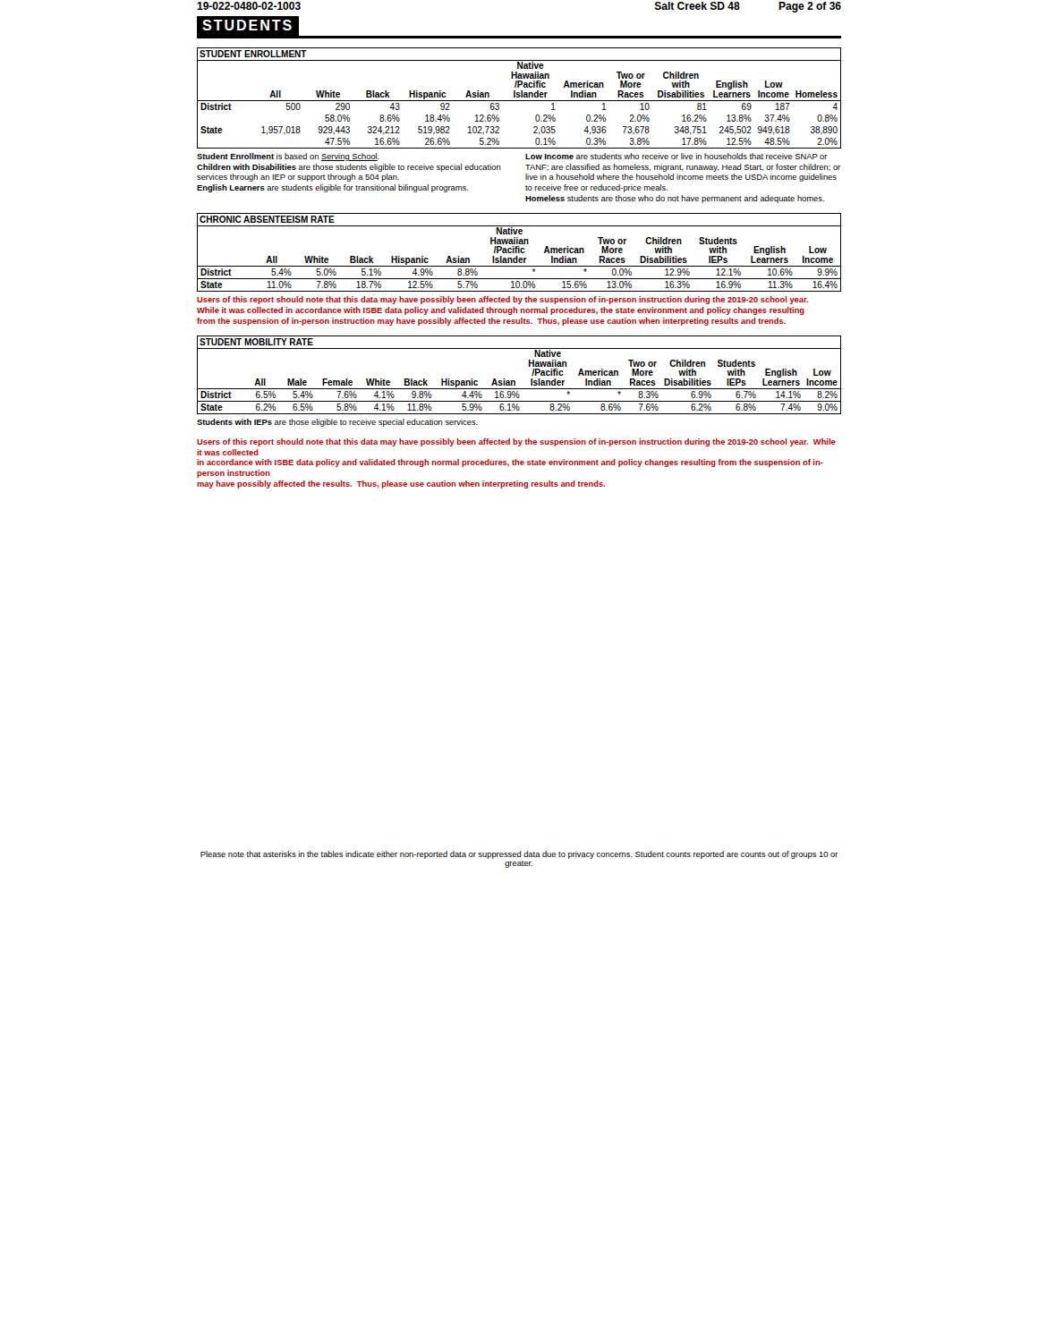19-022-0480-02-1003
Salt Creek SD 48 Page 2 of 36
STUDENTS
STUDENT ENROLLMENT
| | All | White | Black | Hispanic | Asian | Native Hawaiian /Pacific Islander | American Indian | Two or More Races | Children with Disabilities | English Learners | Low Income | Homeless |
| --- | --- | --- | --- | --- | --- | --- | --- | --- | --- | --- | --- | --- |
| District | 500 | 290 | 43 | 92 | 63 | 1 | 1 | 10 | 81 | 69 | 187 | 4 |
| | | 58.0% | 8.6% | 18.4% | 12.6% | 0.2% | 0.2% | 2.0% | 16.2% | 13.8% | 37.4% | 0.8% |
| State | 1,957,018 | 929,443 | 324,212 | 519,982 | 102,732 | 2,035 | 4,936 | 73,678 | 348,751 | 245,502 | 949,618 | 38,890 |
| | | 47.5% | 16.6% | 26.6% | 5.2% | 0.1% | 0.3% | 3.8% | 17.8% | 12.5% | 48.5% | 2.0% |
Student Enrollment is based on Serving School.
Children with Disabilities are those students eligible to receive special education services through an IEP or support through a 504 plan.
English Learners are students eligible for transitional bilingual programs.
Low Income are students who receive or live in households that receive SNAP or TANF; are classified as homeless, migrant, runaway, Head Start, or foster children; or live in a household where the household income meets the USDA income guidelines to receive free or reduced-price meals.
Homeless students are those who do not have permanent and adequate homes.
CHRONIC ABSENTEEISM RATE
| | All | White | Black | Hispanic | Asian | Native Hawaiian /Pacific Islander | American Indian | Two or More Races | Children with Disabilities | Students with IEPs | English Learners | Low Income |
| --- | --- | --- | --- | --- | --- | --- | --- | --- | --- | --- | --- | --- |
| District | 5.4% | 5.0% | 5.1% | 4.9% | 8.8% | * | * | 0.0% | 12.9% | 12.1% | 10.6% | 9.9% |
| State | 11.0% | 7.8% | 18.7% | 12.5% | 5.7% | 10.0% | 15.6% | 13.0% | 16.3% | 16.9% | 11.3% | 16.4% |
Users of this report should note that this data may have possibly been affected by the suspension of in-person instruction during the 2019-20 school year.
While it was collected in accordance with ISBE data policy and validated through normal procedures, the state environment and policy changes resulting
from the suspension of in-person instruction may have possibly affected the results. Thus, please use caution when interpreting results and trends.
STUDENT MOBILITY RATE
| | All | Male | Female | White | Black | Hispanic | Asian | Native Hawaiian /Pacific Islander | American Indian | Two or More Races | Children with Disabilities | Students with IEPs | English Learners | Low Income |
| --- | --- | --- | --- | --- | --- | --- | --- | --- | --- | --- | --- | --- | --- | --- |
| District | 6.5% | 5.4% | 7.6% | 4.1% | 9.8% | 4.4% | 16.9% | * | * | 8.3% | 6.9% | 6.7% | 14.1% | 8.2% |
| State | 6.2% | 6.5% | 5.8% | 4.1% | 11.8% | 5.9% | 6.1% | 8.2% | 8.6% | 7.6% | 6.2% | 6.8% | 7.4% | 9.0% |
Students with IEPs are those eligible to receive special education services.
Users of this report should note that this data may have possibly been affected by the suspension of in-person instruction during the 2019-20 school year. While it was collected
in accordance with ISBE data policy and validated through normal procedures, the state environment and policy changes resulting from the suspension of in-person instruction
may have possibly affected the results. Thus, please use caution when interpreting results and trends.
Please note that asterisks in the tables indicate either non-reported data or suppressed data due to privacy concerns. Student counts reported are counts out of groups 10 or greater.